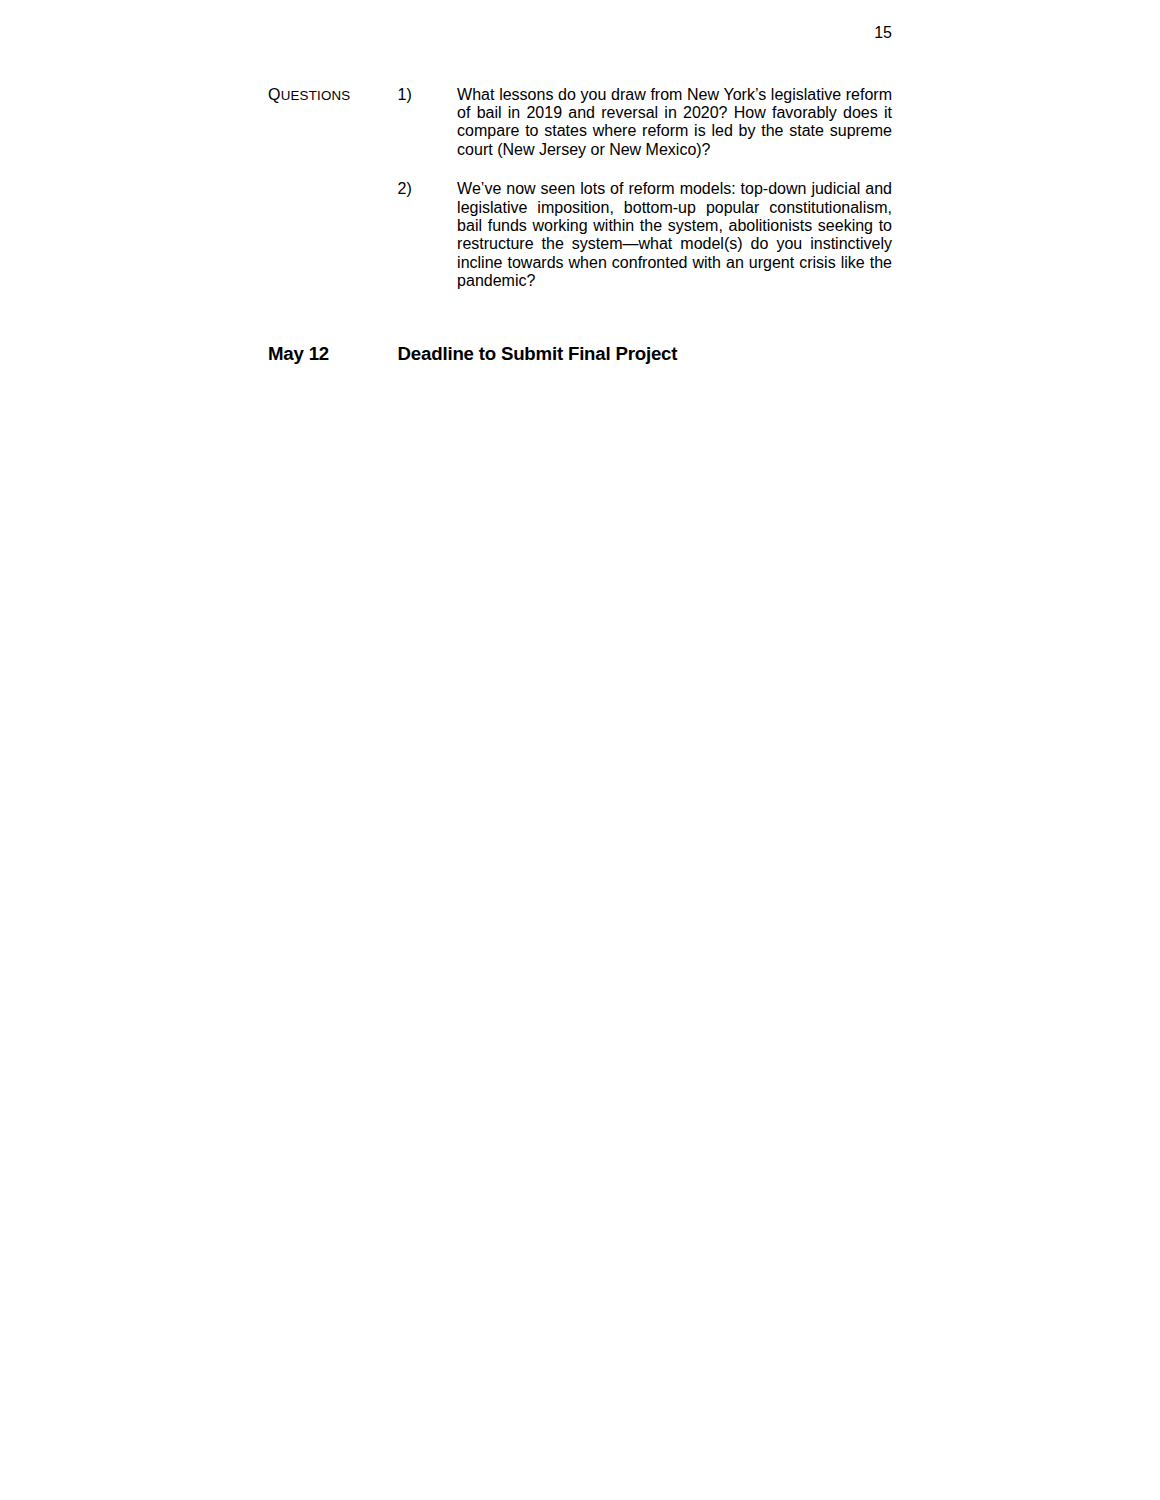15
| Q UESTIONS | 1) | What lessons do you draw from New York’s legislative reform of bail in 2019 and reversal in 2020? How favorably does it compare to states where reform is led by the state supreme court (New Jersey or New Mexico)? |
| | 2) | We’ve now seen lots of reform models: top-down judicial and legislative imposition, bottom-up popular constitutionalism, bail funds working within the system, abolitionists seeking to restructure the system—what model(s) do you instinctively incline towards when confronted with an urgent crisis like the pandemic? |
May 12
Deadline to Submit Final Project